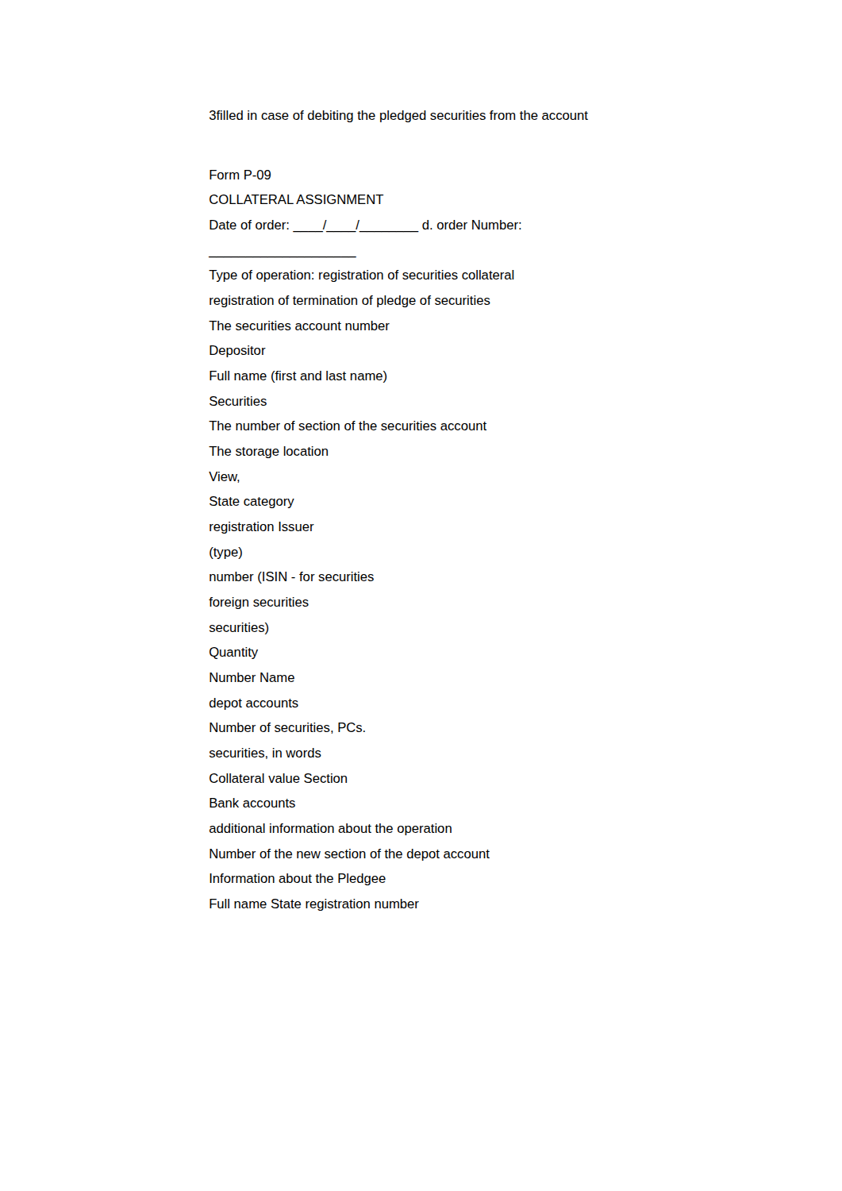3filled in case of debiting the pledged securities from the account
Form P-09
COLLATERAL ASSIGNMENT
Date of order: ____/____/________ d. order Number: ____________________
Type of operation: registration of securities collateral
registration of termination of pledge of securities
The securities account number
Depositor
Full name (first and last name)
Securities
The number of section of the securities account
The storage location
View,
State category
registration Issuer
(type)
number (ISIN - for securities
foreign securities
securities)
Quantity
Number Name
depot accounts
Number of securities, PCs.
securities, in words
Collateral value Section
Bank accounts
additional information about the operation
Number of the new section of the depot account
Information about the Pledgee
Full name State registration number